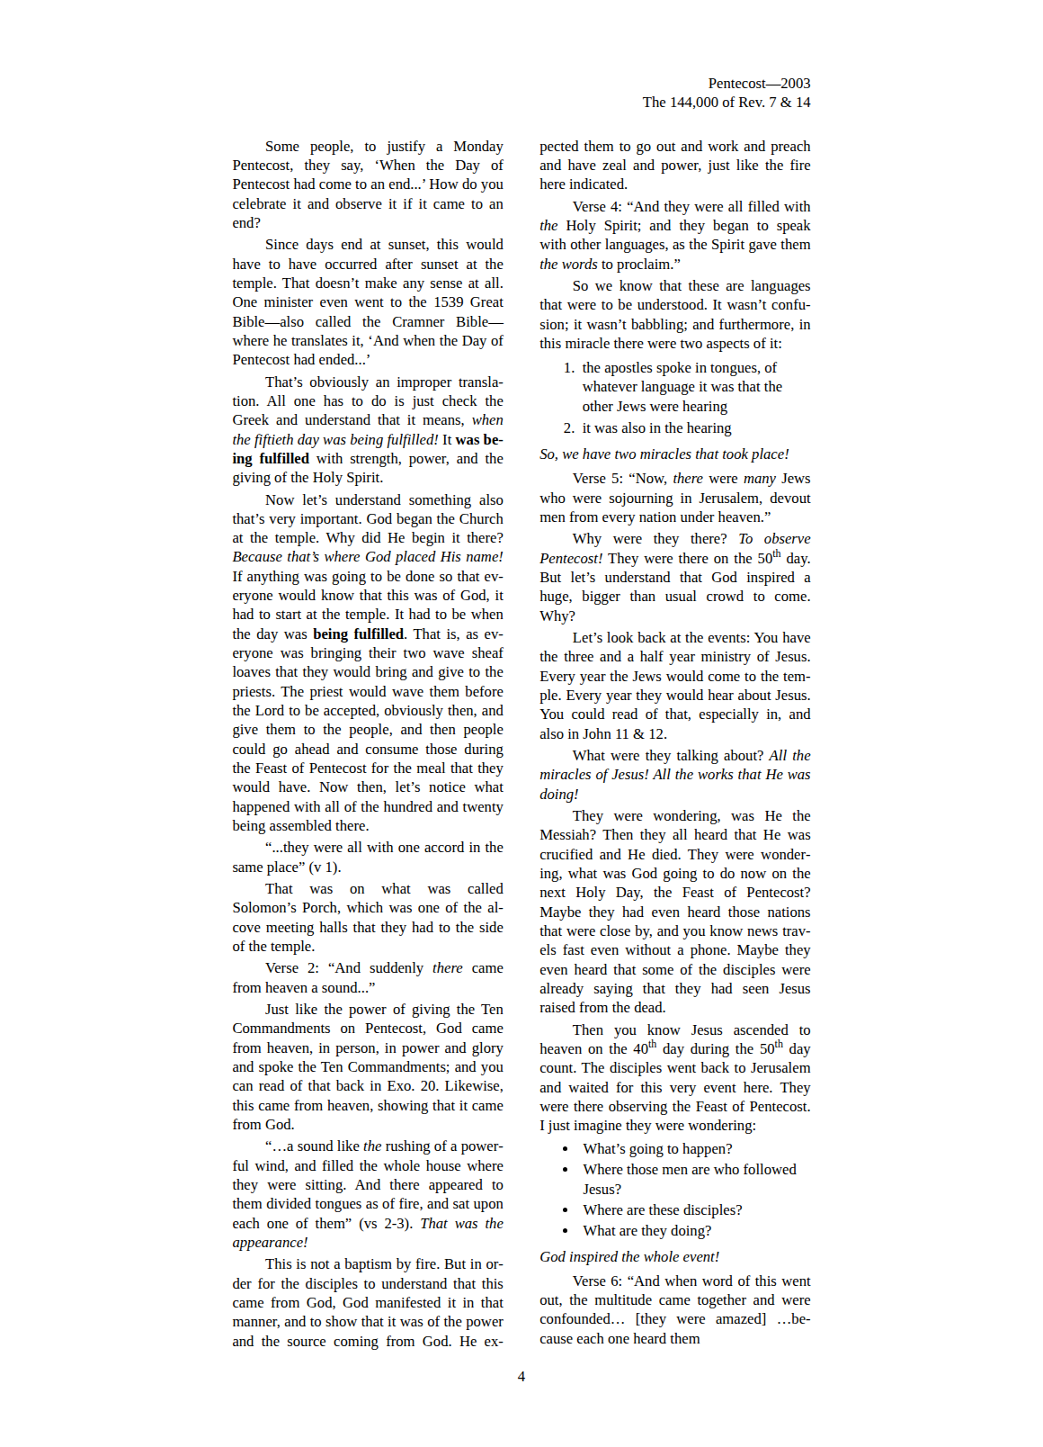Pentecost—2003
The 144,000 of Rev. 7 & 14
Some people, to justify a Monday Pentecost, they say, ‘When the Day of Pentecost had come to an end...’ How do you celebrate it and observe it if it came to an end?
Since days end at sunset, this would have to have occurred after sunset at the temple. That doesn’t make any sense at all. One minister even went to the 1539 Great Bible—also called the Cramner Bible—where he translates it, ‘And when the Day of Pentecost had ended...’
That’s obviously an improper translation. All one has to do is just check the Greek and understand that it means, when the fiftieth day was being fulfilled! It was being fulfilled with strength, power, and the giving of the Holy Spirit.
Now let’s understand something also that’s very important. God began the Church at the temple. Why did He begin it there? Because that’s where God placed His name! If anything was going to be done so that everyone would know that this was of God, it had to start at the temple. It had to be when the day was being fulfilled. That is, as everyone was bringing their two wave sheaf loaves that they would bring and give to the priests. The priest would wave them before the Lord to be accepted, obviously then, and give them to the people, and then people could go ahead and consume those during the Feast of Pentecost for the meal that they would have. Now then, let’s notice what happened with all of the hundred and twenty being assembled there.
“...they were all with one accord in the same place” (v 1).
That was on what was called Solomon’s Porch, which was one of the alcove meeting halls that they had to the side of the temple.
Verse 2: “And suddenly there came from heaven a sound...”
Just like the power of giving the Ten Commandments on Pentecost, God came from heaven, in person, in power and glory and spoke the Ten Commandments; and you can read of that back in Exo. 20. Likewise, this came from heaven, showing that it came from God.
“…a sound like the rushing of a powerful wind, and filled the whole house where they were sitting. And there appeared to them divided tongues as of fire, and sat upon each one of them” (vs 2-3). That was the appearance!
This is not a baptism by fire. But in order for the disciples to understand that this came from God, God manifested it in that manner, and to show that it was of the power and the source coming from God. He expected them to go out and work and preach and have zeal and power, just like the fire here indicated.
Verse 4: “And they were all filled with the Holy Spirit; and they began to speak with other languages, as the Spirit gave them the words to proclaim.”
So we know that these are languages that were to be understood. It wasn’t confusion; it wasn’t babbling; and furthermore, in this miracle there were two aspects of it:
the apostles spoke in tongues, of whatever language it was that the other Jews were hearing
it was also in the hearing
So, we have two miracles that took place!
Verse 5: “Now, there were many Jews who were sojourning in Jerusalem, devout men from every nation under heaven.”
Why were they there? To observe Pentecost! They were there on the 50th day. But let’s understand that God inspired a huge, bigger than usual crowd to come. Why?
Let’s look back at the events: You have the three and a half year ministry of Jesus. Every year the Jews would come to the temple. Every year they would hear about Jesus. You could read of that, especially in, and also in John 11 & 12.
What were they talking about? All the miracles of Jesus! All the works that He was doing!
They were wondering, was He the Messiah? Then they all heard that He was crucified and He died. They were wondering, what was God going to do now on the next Holy Day, the Feast of Pentecost? Maybe they had even heard those nations that were close by, and you know news travels fast even without a phone. Maybe they even heard that some of the disciples were already saying that they had seen Jesus raised from the dead.
Then you know Jesus ascended to heaven on the 40th day during the 50th day count. The disciples went back to Jerusalem and waited for this very event here. They were there observing the Feast of Pentecost. I just imagine they were wondering:
What’s going to happen?
Where those men are who followed Jesus?
Where are these disciples?
What are they doing?
God inspired the whole event!
Verse 6: “And when word of this went out, the multitude came together and were confounded… [they were amazed] …because each one heard them
4